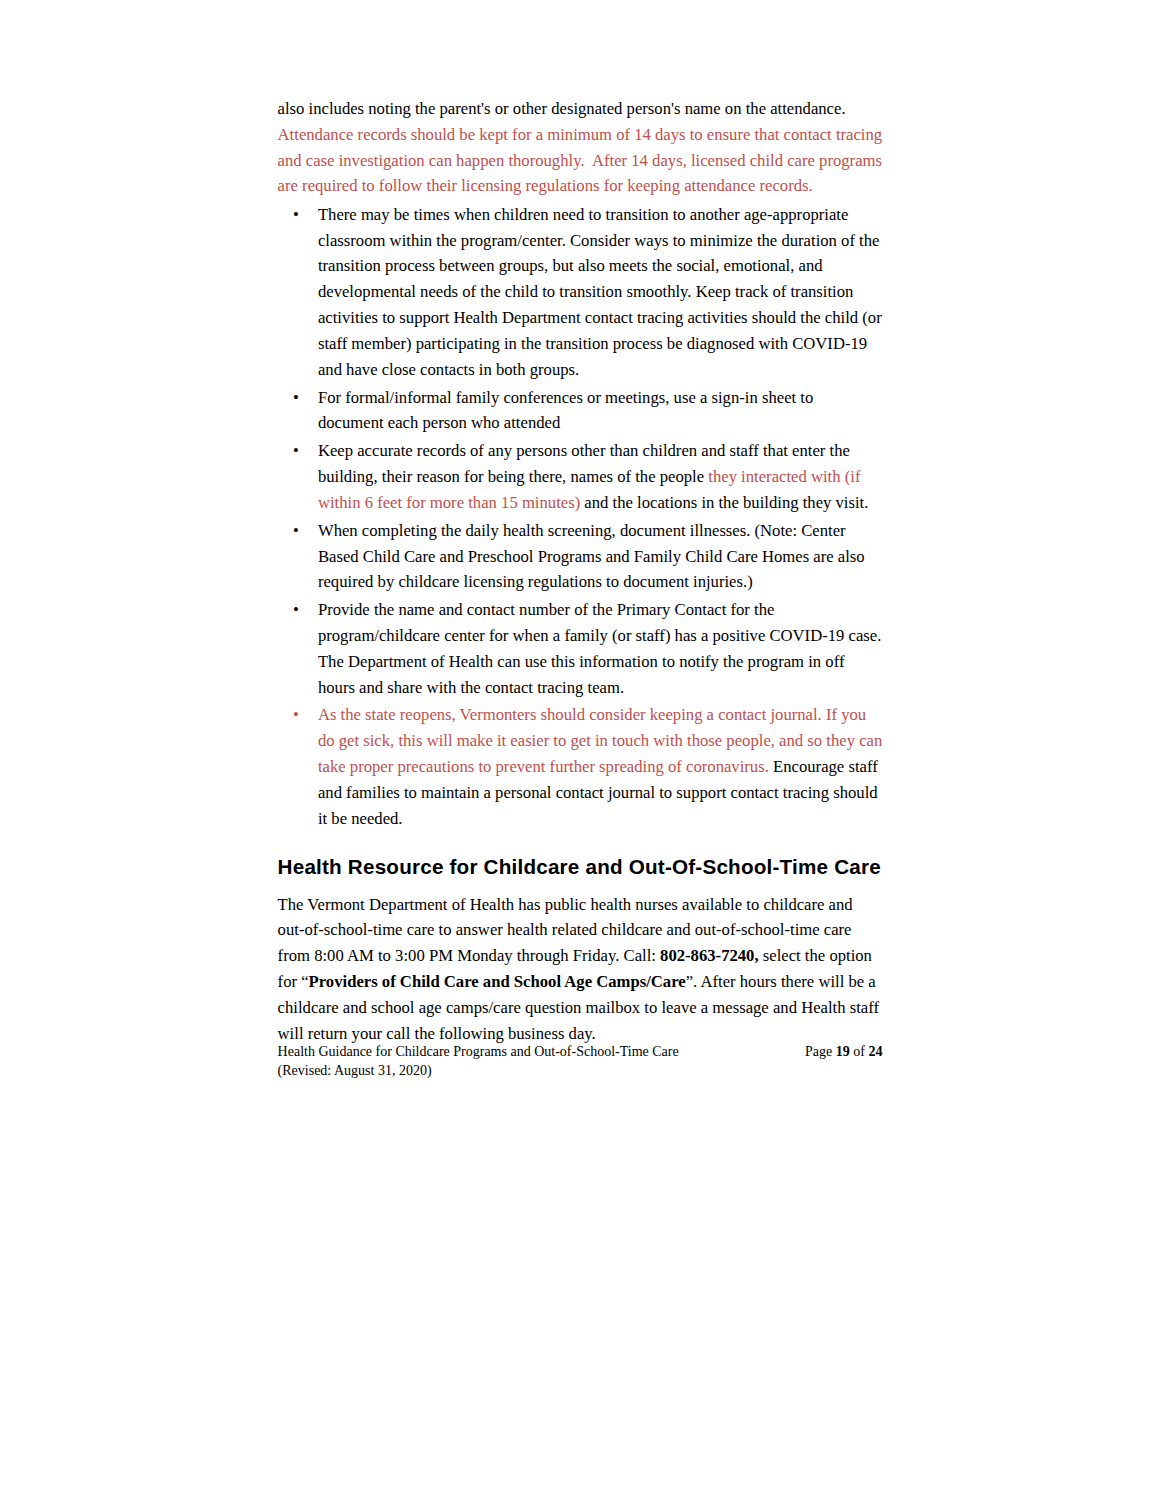also includes noting the parent's or other designated person's name on the attendance. Attendance records should be kept for a minimum of 14 days to ensure that contact tracing and case investigation can happen thoroughly. After 14 days, licensed child care programs are required to follow their licensing regulations for keeping attendance records.
There may be times when children need to transition to another age-appropriate classroom within the program/center. Consider ways to minimize the duration of the transition process between groups, but also meets the social, emotional, and developmental needs of the child to transition smoothly. Keep track of transition activities to support Health Department contact tracing activities should the child (or staff member) participating in the transition process be diagnosed with COVID-19 and have close contacts in both groups.
For formal/informal family conferences or meetings, use a sign-in sheet to document each person who attended
Keep accurate records of any persons other than children and staff that enter the building, their reason for being there, names of the people they interacted with (if within 6 feet for more than 15 minutes) and the locations in the building they visit.
When completing the daily health screening, document illnesses. (Note: Center Based Child Care and Preschool Programs and Family Child Care Homes are also required by childcare licensing regulations to document injuries.)
Provide the name and contact number of the Primary Contact for the program/childcare center for when a family (or staff) has a positive COVID-19 case. The Department of Health can use this information to notify the program in off hours and share with the contact tracing team.
As the state reopens, Vermonters should consider keeping a contact journal. If you do get sick, this will make it easier to get in touch with those people, and so they can take proper precautions to prevent further spreading of coronavirus. Encourage staff and families to maintain a personal contact journal to support contact tracing should it be needed.
Health Resource for Childcare and Out-Of-School-Time Care
The Vermont Department of Health has public health nurses available to childcare and out-of-school-time care to answer health related childcare and out-of-school-time care from 8:00 AM to 3:00 PM Monday through Friday. Call: 802-863-7240, select the option for “Providers of Child Care and School Age Camps/Care”. After hours there will be a childcare and school age camps/care question mailbox to leave a message and Health staff will return your call the following business day.
| Health Guidance for Childcare Programs and Out-of-School-Time Care (Revised: August 31, 2020) | Page 19 of 24 |